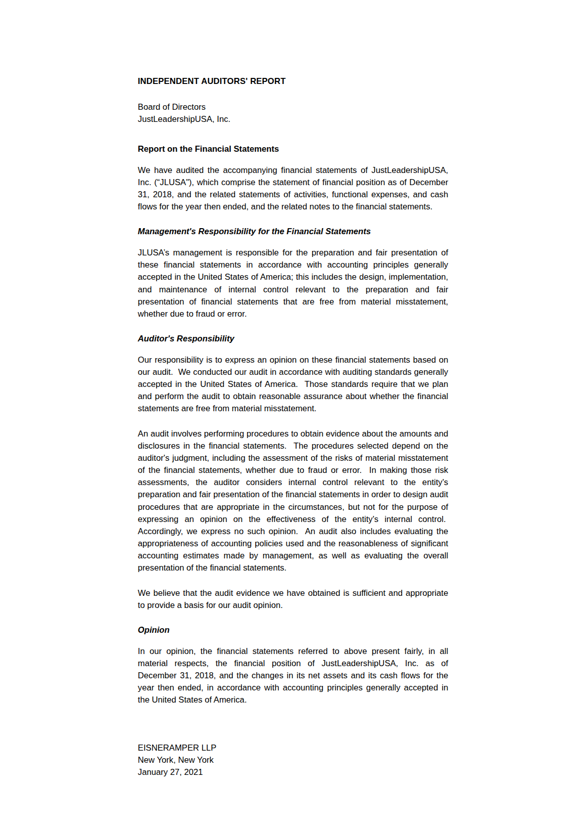INDEPENDENT AUDITORS' REPORT
Board of Directors
JustLeadershipUSA, Inc.
Report on the Financial Statements
We have audited the accompanying financial statements of JustLeadershipUSA, Inc. (“JLUSA"), which comprise the statement of financial position as of December 31, 2018, and the related statements of activities, functional expenses, and cash flows for the year then ended, and the related notes to the financial statements.
Management's Responsibility for the Financial Statements
JLUSA’s management is responsible for the preparation and fair presentation of these financial statements in accordance with accounting principles generally accepted in the United States of America; this includes the design, implementation, and maintenance of internal control relevant to the preparation and fair presentation of financial statements that are free from material misstatement, whether due to fraud or error.
Auditor's Responsibility
Our responsibility is to express an opinion on these financial statements based on our audit. We conducted our audit in accordance with auditing standards generally accepted in the United States of America. Those standards require that we plan and perform the audit to obtain reasonable assurance about whether the financial statements are free from material misstatement.
An audit involves performing procedures to obtain evidence about the amounts and disclosures in the financial statements. The procedures selected depend on the auditor's judgment, including the assessment of the risks of material misstatement of the financial statements, whether due to fraud or error. In making those risk assessments, the auditor considers internal control relevant to the entity's preparation and fair presentation of the financial statements in order to design audit procedures that are appropriate in the circumstances, but not for the purpose of expressing an opinion on the effectiveness of the entity's internal control. Accordingly, we express no such opinion. An audit also includes evaluating the appropriateness of accounting policies used and the reasonableness of significant accounting estimates made by management, as well as evaluating the overall presentation of the financial statements.
We believe that the audit evidence we have obtained is sufficient and appropriate to provide a basis for our audit opinion.
Opinion
In our opinion, the financial statements referred to above present fairly, in all material respects, the financial position of JustLeadershipUSA, Inc. as of December 31, 2018, and the changes in its net assets and its cash flows for the year then ended, in accordance with accounting principles generally accepted in the United States of America.
EISNERAMPER LLP
New York, New York
January 27, 2021